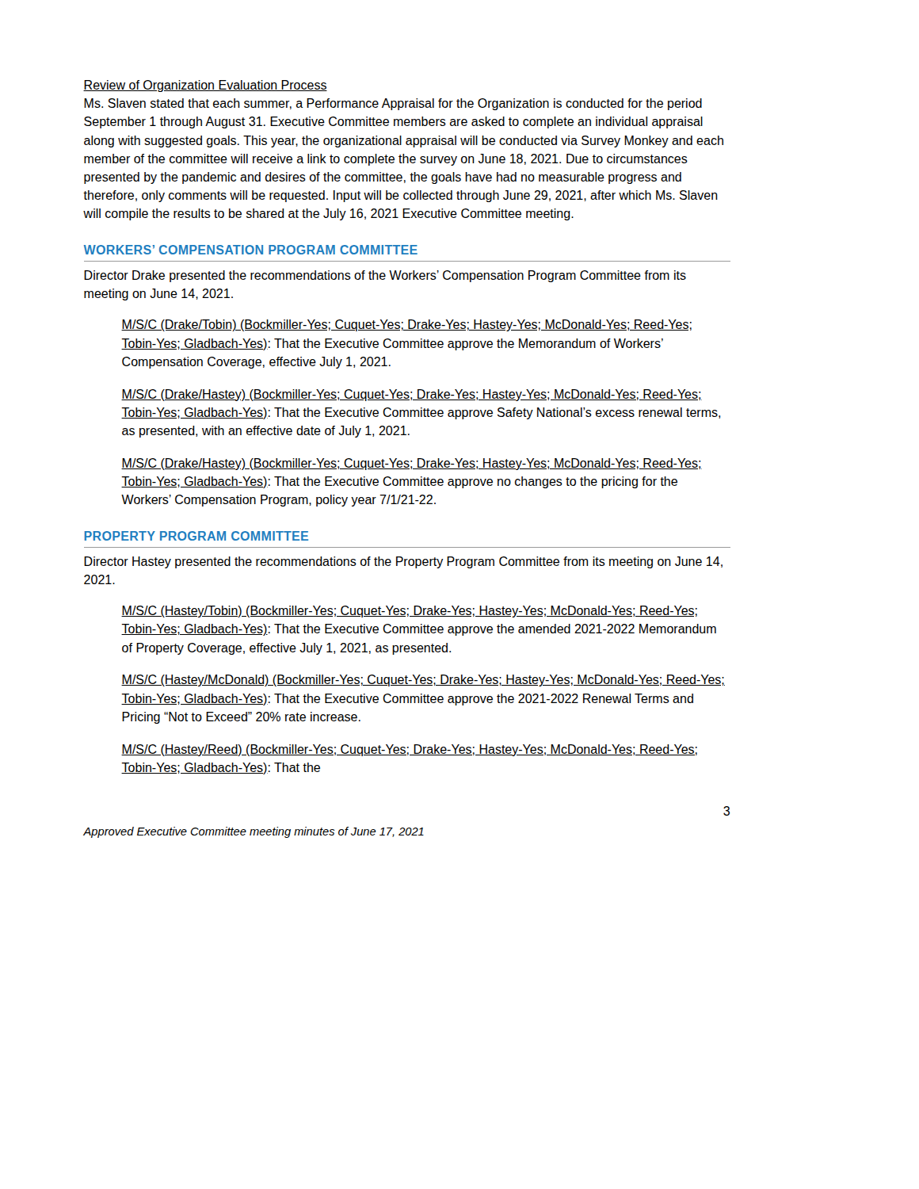Review of Organization Evaluation Process
Ms. Slaven stated that each summer, a Performance Appraisal for the Organization is conducted for the period September 1 through August 31. Executive Committee members are asked to complete an individual appraisal along with suggested goals. This year, the organizational appraisal will be conducted via Survey Monkey and each member of the committee will receive a link to complete the survey on June 18, 2021. Due to circumstances presented by the pandemic and desires of the committee, the goals have had no measurable progress and therefore, only comments will be requested. Input will be collected through June 29, 2021, after which Ms. Slaven will compile the results to be shared at the July 16, 2021 Executive Committee meeting.
Workers’ Compensation Program Committee
Director Drake presented the recommendations of the Workers’ Compensation Program Committee from its meeting on June 14, 2021.
M/S/C (Drake/Tobin) (Bockmiller-Yes; Cuquet-Yes; Drake-Yes; Hastey-Yes; McDonald-Yes; Reed-Yes; Tobin-Yes; Gladbach-Yes): That the Executive Committee approve the Memorandum of Workers’ Compensation Coverage, effective July 1, 2021.
M/S/C (Drake/Hastey) (Bockmiller-Yes; Cuquet-Yes; Drake-Yes; Hastey-Yes; McDonald-Yes; Reed-Yes; Tobin-Yes; Gladbach-Yes): That the Executive Committee approve Safety National’s excess renewal terms, as presented, with an effective date of July 1, 2021.
M/S/C (Drake/Hastey) (Bockmiller-Yes; Cuquet-Yes; Drake-Yes; Hastey-Yes; McDonald-Yes; Reed-Yes; Tobin-Yes; Gladbach-Yes): That the Executive Committee approve no changes to the pricing for the Workers’ Compensation Program, policy year 7/1/21-22.
Property Program Committee
Director Hastey presented the recommendations of the Property Program Committee from its meeting on June 14, 2021.
M/S/C (Hastey/Tobin) (Bockmiller-Yes; Cuquet-Yes; Drake-Yes; Hastey-Yes; McDonald-Yes; Reed-Yes; Tobin-Yes; Gladbach-Yes): That the Executive Committee approve the amended 2021-2022 Memorandum of Property Coverage, effective July 1, 2021, as presented.
M/S/C (Hastey/McDonald) (Bockmiller-Yes; Cuquet-Yes; Drake-Yes; Hastey-Yes; McDonald-Yes; Reed-Yes; Tobin-Yes; Gladbach-Yes): That the Executive Committee approve the 2021-2022 Renewal Terms and Pricing “Not to Exceed” 20% rate increase.
M/S/C (Hastey/Reed) (Bockmiller-Yes; Cuquet-Yes; Drake-Yes; Hastey-Yes; McDonald-Yes; Reed-Yes; Tobin-Yes; Gladbach-Yes): That the
3
Approved Executive Committee meeting minutes of June 17, 2021